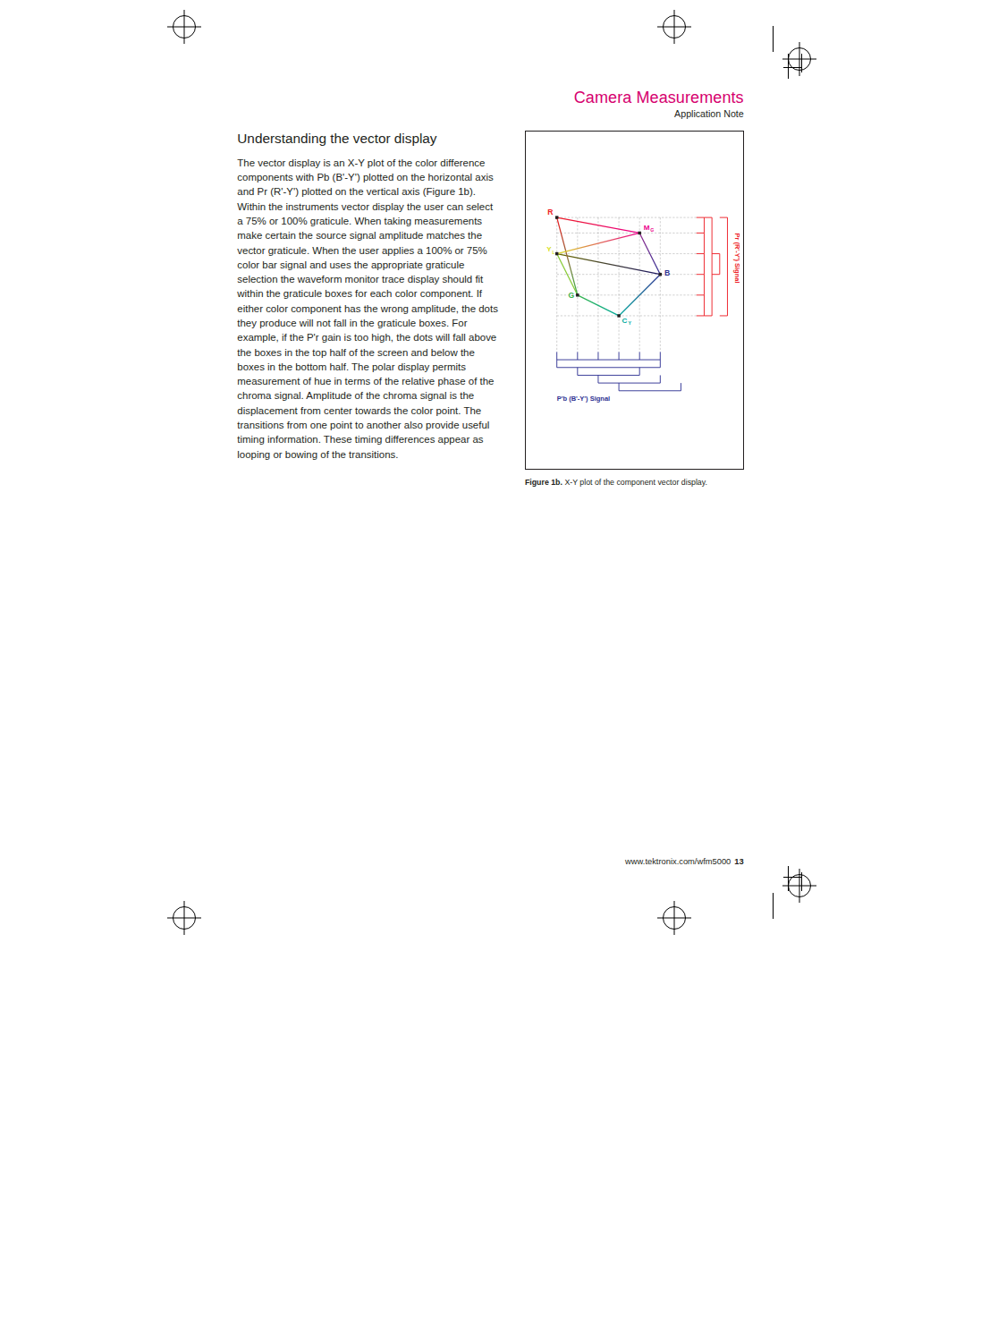Camera Measurements
Application Note
Understanding the vector display
The vector display is an X-Y plot of the color difference components with Pb (B'-Y') plotted on the horizontal axis and Pr (R'-Y') plotted on the vertical axis (Figure 1b). Within the instruments vector display the user can select a 75% or 100% graticule. When taking measurements make certain the source signal amplitude matches the vector graticule. When the user applies a 100% or 75% color bar signal and uses the appropriate graticule selection the waveform monitor trace display should fit within the graticule boxes for each color component. If either color component has the wrong amplitude, the dots they produce will not fall in the graticule boxes. For example, if the P'r gain is too high, the dots will fall above the boxes in the top half of the screen and below the boxes in the bottom half. The polar display permits measurement of hue in terms of the relative phase of the chroma signal. Amplitude of the chroma signal is the displacement from center towards the color point. The transitions from one point to another also provide useful timing information. These timing differences appear as looping or bowing of the transitions.
R M G B C Y G Y L Pr (R'-Y') Signal P'b (B'-Y') Signal
Figure 1b. X-Y plot of the component vector display.
www.tektronix.com/wfm500013